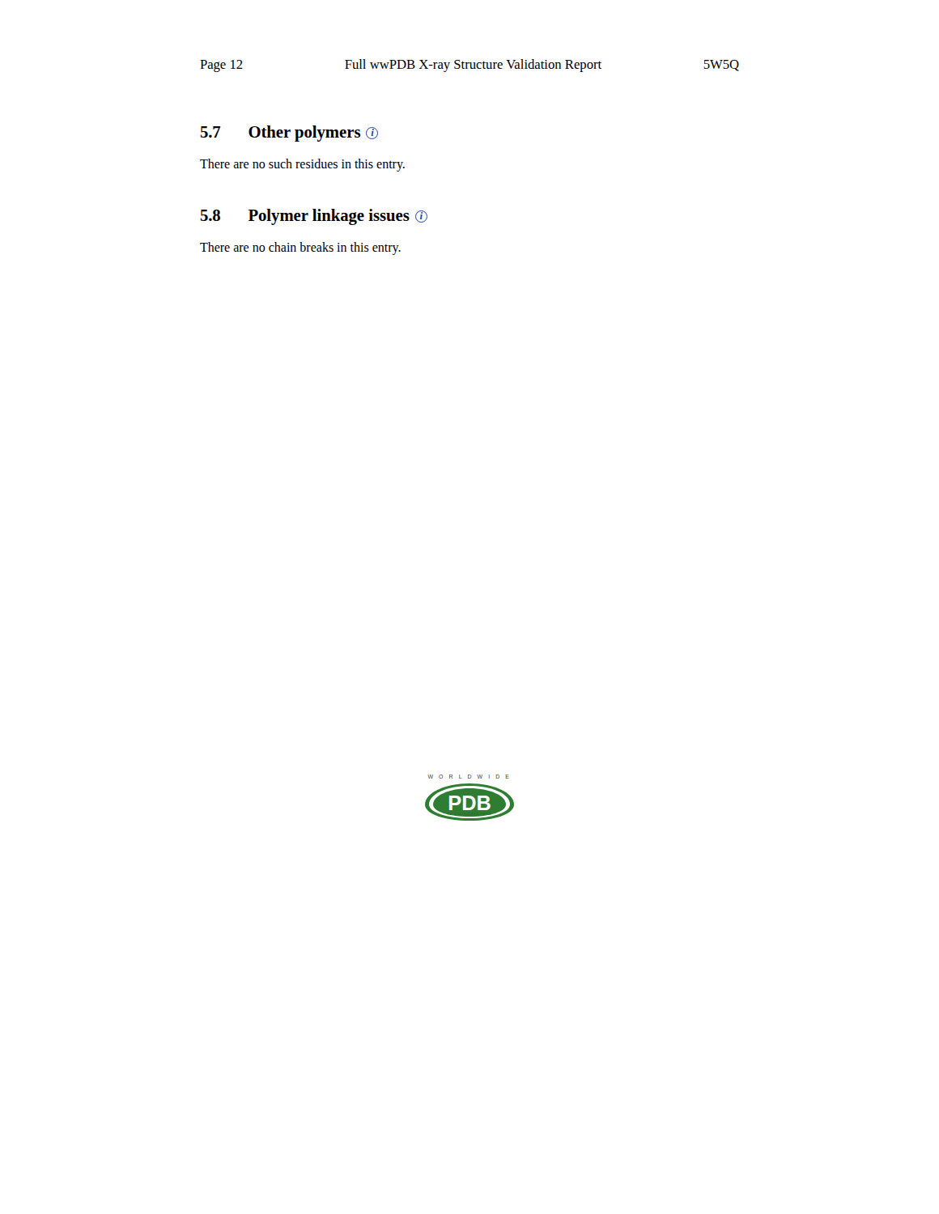Page 12
Full wwPDB X-ray Structure Validation Report
5W5Q
5.7 Other polymers
There are no such residues in this entry.
5.8 Polymer linkage issues
There are no chain breaks in this entry.
W O R L D W I D E PDB PROTEIN DATA BANK